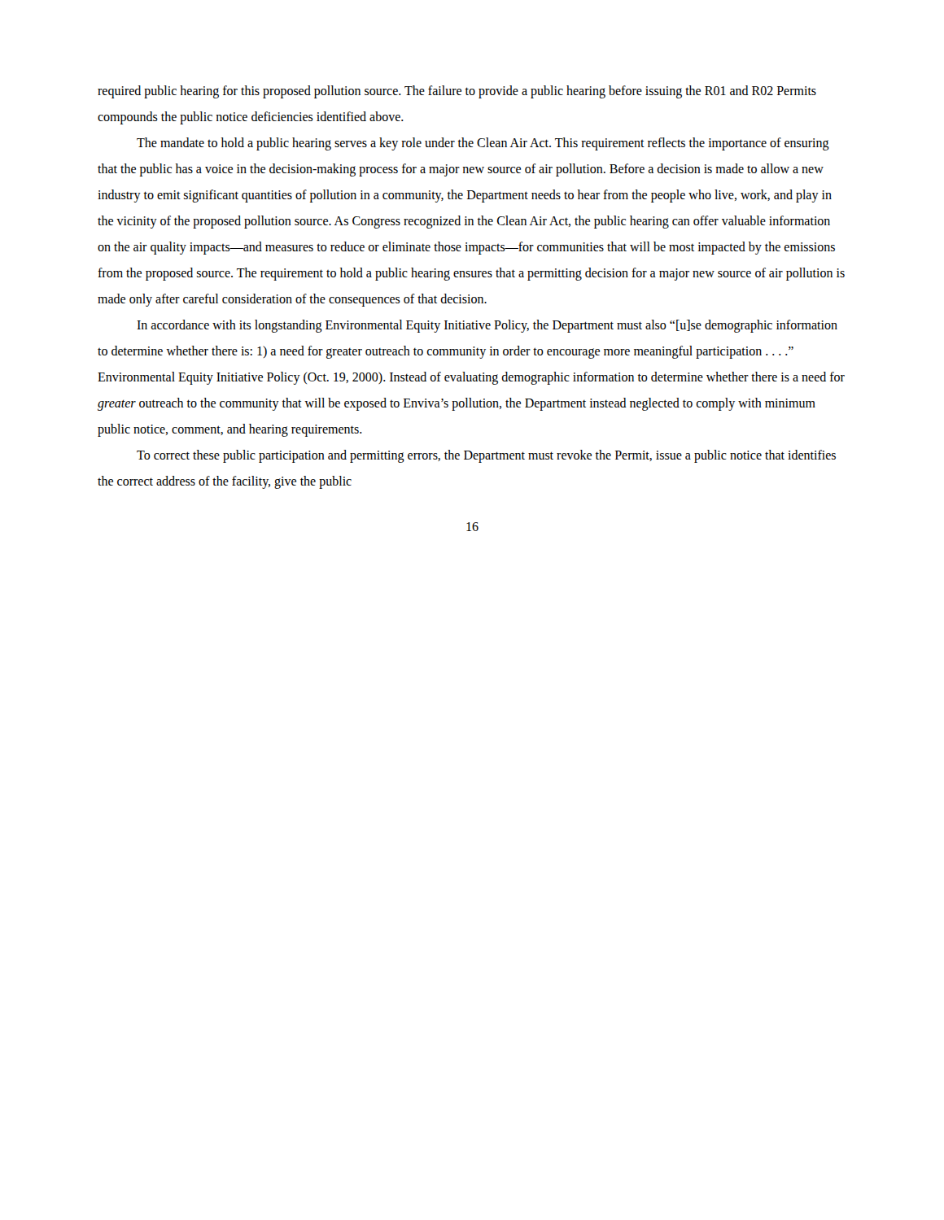required public hearing for this proposed pollution source. The failure to provide a public hearing before issuing the R01 and R02 Permits compounds the public notice deficiencies identified above.
The mandate to hold a public hearing serves a key role under the Clean Air Act. This requirement reflects the importance of ensuring that the public has a voice in the decision-making process for a major new source of air pollution. Before a decision is made to allow a new industry to emit significant quantities of pollution in a community, the Department needs to hear from the people who live, work, and play in the vicinity of the proposed pollution source. As Congress recognized in the Clean Air Act, the public hearing can offer valuable information on the air quality impacts—and measures to reduce or eliminate those impacts—for communities that will be most impacted by the emissions from the proposed source. The requirement to hold a public hearing ensures that a permitting decision for a major new source of air pollution is made only after careful consideration of the consequences of that decision.
In accordance with its longstanding Environmental Equity Initiative Policy, the Department must also “[u]se demographic information to determine whether there is: 1) a need for greater outreach to community in order to encourage more meaningful participation . . . .” Environmental Equity Initiative Policy (Oct. 19, 2000). Instead of evaluating demographic information to determine whether there is a need for greater outreach to the community that will be exposed to Enviva’s pollution, the Department instead neglected to comply with minimum public notice, comment, and hearing requirements.
To correct these public participation and permitting errors, the Department must revoke the Permit, issue a public notice that identifies the correct address of the facility, give the public
16